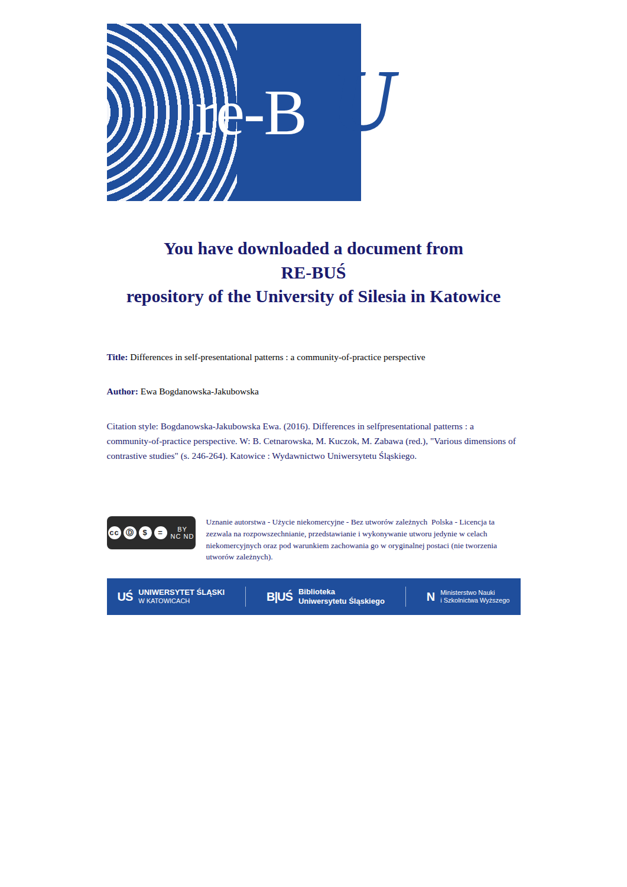re-B
U
You have downloaded a document from
RE-BUŚ
repository of the University of Silesia in Katowice
Title: Differences in self-presentational patterns : a community-of-practice perspective
Author: Ewa Bogdanowska-Jakubowska
Citation style: Bogdanowska-Jakubowska Ewa. (2016). Differences in selfpresentational patterns : a community-of-practice perspective. W: B. Cetnarowska, M. Kuczok, M. Zabawa (red.), "Various dimensions of contrastive studies" (s. 246-264). Katowice : Wydawnictwo Uniwersytetu Śląskiego.
cc Ⓓ $ =
BY NC ND
Uznanie autorstwa - Użycie niekomercyjne - Bez utworów zależnych Polska - Licencja ta zezwala na rozpowszechnianie, przedstawianie i wykonywanie utworu jedynie w celach niekomercyjnych oraz pod warunkiem zachowania go w oryginalnej postaci (nie tworzenia utworów zależnych).
UŚ UNIWERSYTET ŚLĄSKI W KATOWICACH
B|UŚ Biblioteka Uniwersytetu Śląskiego
N Ministerstwo Nauki i Szkolnictwa Wyższego